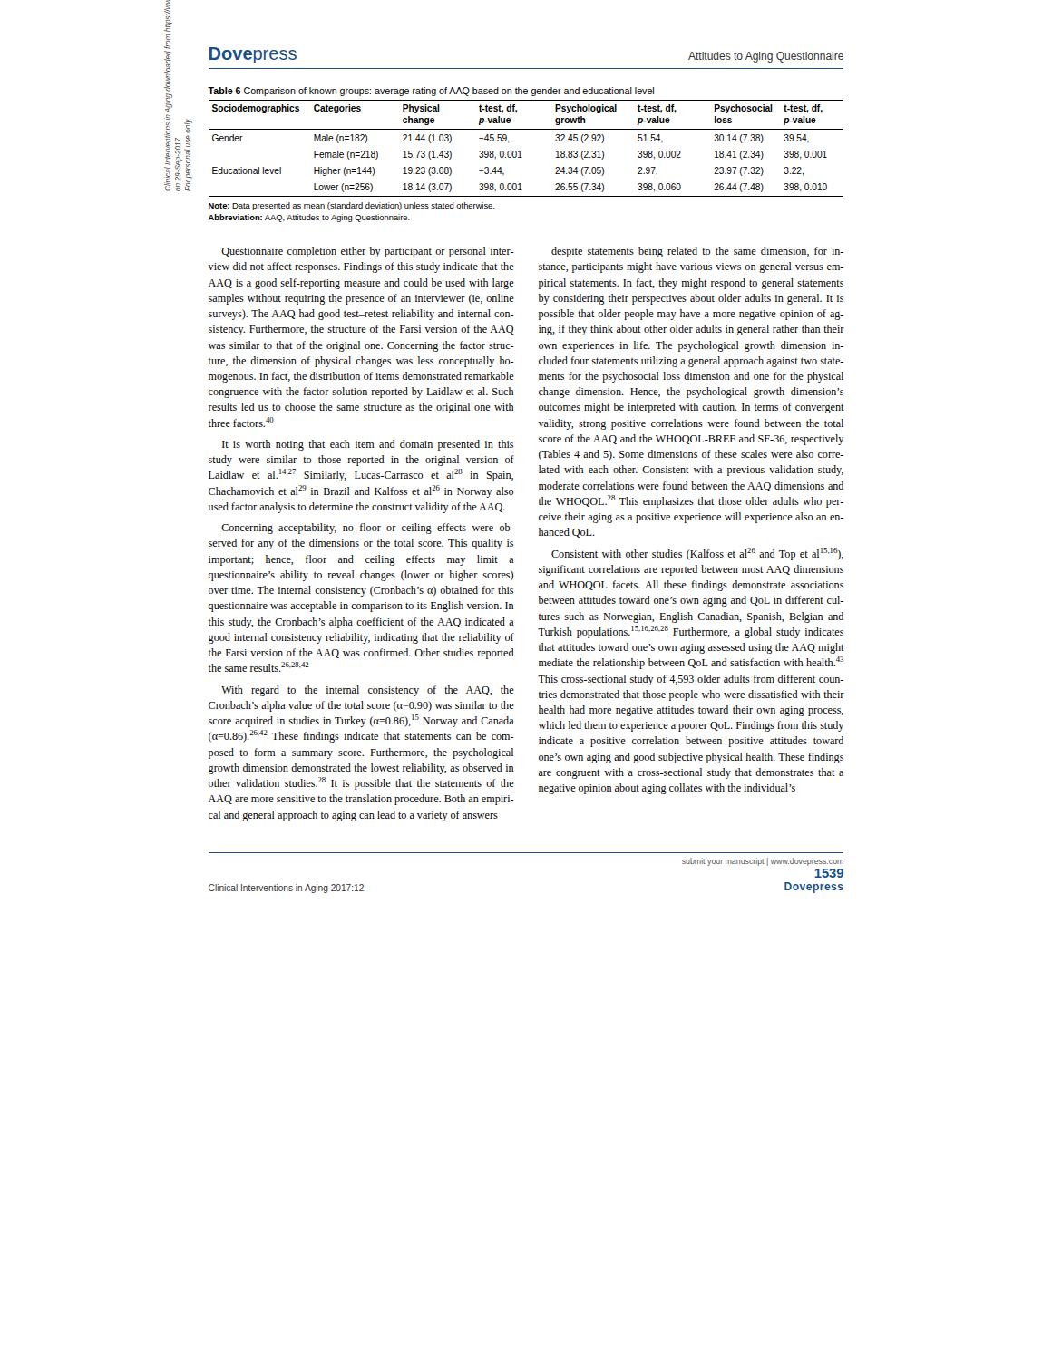Clinical Interventions in Aging downloaded from https://www.dovepress.com/ by 158.39.51.30 on 29-Sep-2017
For personal use only.
Dovepress
Attitudes to Aging Questionnaire
Table 6 Comparison of known groups: average rating of AAQ based on the gender and educational level
| Sociodemographics | Categories | Physical change | t-test, df, p -value | Psychological growth | t-test, df, p -value | Psychosocial loss | t-test, df, p -value |
| --- | --- | --- | --- | --- | --- | --- | --- |
| Gender | Male (n=182) | 21.44 (1.03) | −45.59, | 32.45 (2.92) | 51.54, | 30.14 (7.38) | 39.54, |
| | Female (n=218) | 15.73 (1.43) | 398, 0.001 | 18.83 (2.31) | 398, 0.002 | 18.41 (2.34) | 398, 0.001 |
| Educational level | Higher (n=144) | 19.23 (3.08) | −3.44, | 24.34 (7.05) | 2.97, | 23.97 (7.32) | 3.22, |
| | Lower (n=256) | 18.14 (3.07) | 398, 0.001 | 26.55 (7.34) | 398, 0.060 | 26.44 (7.48) | 398, 0.010 |
Note: Data presented as mean (standard deviation) unless stated otherwise.
Abbreviation: AAQ, Attitudes to Aging Questionnaire.
Questionnaire completion either by participant or personal interview did not affect responses. Findings of this study indicate that the AAQ is a good self-reporting measure and could be used with large samples without requiring the presence of an interviewer (ie, online surveys). The AAQ had good test–retest reliability and internal consistency. Furthermore, the structure of the Farsi version of the AAQ was similar to that of the original one. Concerning the factor structure, the dimension of physical changes was less conceptually homogenous. In fact, the distribution of items demonstrated remarkable congruence with the factor solution reported by Laidlaw et al. Such results led us to choose the same structure as the original one with three factors.40
It is worth noting that each item and domain presented in this study were similar to those reported in the original version of Laidlaw et al.14,27 Similarly, Lucas-Carrasco et al28 in Spain, Chachamovich et al29 in Brazil and Kalfoss et al26 in Norway also used factor analysis to determine the construct validity of the AAQ.
Concerning acceptability, no floor or ceiling effects were observed for any of the dimensions or the total score. This quality is important; hence, floor and ceiling effects may limit a questionnaire’s ability to reveal changes (lower or higher scores) over time. The internal consistency (Cronbach’s α) obtained for this questionnaire was acceptable in comparison to its English version. In this study, the Cronbach’s alpha coefficient of the AAQ indicated a good internal consistency reliability, indicating that the reliability of the Farsi version of the AAQ was confirmed. Other studies reported the same results.26,28,42
With regard to the internal consistency of the AAQ, the Cronbach’s alpha value of the total score (α=0.90) was similar to the score acquired in studies in Turkey (α=0.86),15 Norway and Canada (α=0.86).26,42 These findings indicate that statements can be composed to form a summary score. Furthermore, the psychological growth dimension demonstrated the lowest reliability, as observed in other validation studies.28 It is possible that the statements of the AAQ are more sensitive to the translation procedure. Both an empirical and general approach to aging can lead to a variety of answers
despite statements being related to the same dimension, for instance, participants might have various views on general versus empirical statements. In fact, they might respond to general statements by considering their perspectives about older adults in general. It is possible that older people may have a more negative opinion of aging, if they think about other older adults in general rather than their own experiences in life. The psychological growth dimension included four statements utilizing a general approach against two statements for the psychosocial loss dimension and one for the physical change dimension. Hence, the psychological growth dimension’s outcomes might be interpreted with caution. In terms of convergent validity, strong positive correlations were found between the total score of the AAQ and the WHOQOL-BREF and SF-36, respectively (Tables 4 and 5). Some dimensions of these scales were also correlated with each other. Consistent with a previous validation study, moderate correlations were found between the AAQ dimensions and the WHOQOL.28 This emphasizes that those older adults who perceive their aging as a positive experience will experience also an enhanced QoL.
Consistent with other studies (Kalfoss et al26 and Top et al15,16), significant correlations are reported between most AAQ dimensions and WHOQOL facets. All these findings demonstrate associations between attitudes toward one’s own aging and QoL in different cultures such as Norwegian, English Canadian, Spanish, Belgian and Turkish populations.15,16,26,28 Furthermore, a global study indicates that attitudes toward one’s own aging assessed using the AAQ might mediate the relationship between QoL and satisfaction with health.43 This cross-sectional study of 4,593 older adults from different countries demonstrated that those people who were dissatisfied with their health had more negative attitudes toward their own aging process, which led them to experience a poorer QoL. Findings from this study indicate a positive correlation between positive attitudes toward one’s own aging and good subjective physical health. These findings are congruent with a cross-sectional study that demonstrates that a negative opinion about aging collates with the individual’s
Clinical Interventions in Aging 2017:12
submit your manuscript | www.dovepress.com
1539
Dovepress